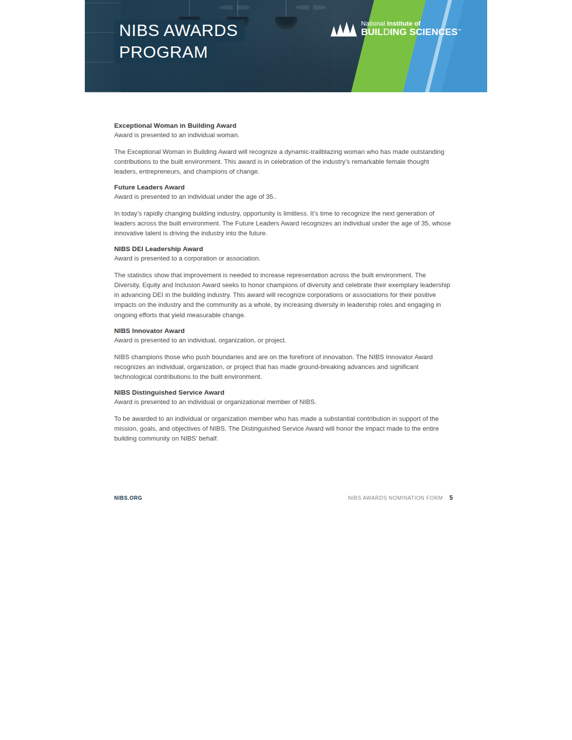NIBS AWARDS
PROGRAM
National Institute of
BUILDING SCIENCES™
Exceptional Woman in Building Award
Award is presented to an individual woman.
The Exceptional Woman in Building Award will recognize a dynamic-trailblazing woman who has made outstanding contributions to the built environment. This award is in celebration of the industry’s remarkable female thought leaders, entrepreneurs, and champions of change.
Future Leaders Award
Award is presented to an individual under the age of 35..
In today’s rapidly changing building industry, opportunity is limitless. It’s time to recognize the next generation of leaders across the built environment. The Future Leaders Award recognizes an individual under the age of 35, whose innovative talent is driving the industry into the future.
NIBS DEI Leadership Award
Award is presented to a corporation or association.
The statistics show that improvement is needed to increase representation across the built environment. The Diversity, Equity and Inclusion Award seeks to honor champions of diversity and celebrate their exemplary leadership in advancing DEI in the building industry. This award will recognize corporations or associations for their positive impacts on the industry and the community as a whole, by increasing diversity in leadership roles and engaging in ongoing efforts that yield measurable change.
NIBS Innovator Award
Award is presented to an individual, organization, or project.
NIBS champions those who push boundaries and are on the forefront of innovation. The NIBS Innovator Award recognizes an individual, organization, or project that has made ground-breaking advances and significant technological contributions to the built environment.
NIBS Distinguished Service Award
Award is presented to an individual or organizational member of NIBS.
To be awarded to an individual or organization member who has made a substantial contribution in support of the mission, goals, and objectives of NIBS. The Distinguished Service Award will honor the impact made to the entire building community on NIBS’ behalf.
NIBS.ORG
NIBS AWARDS NOMINATION FORM 5